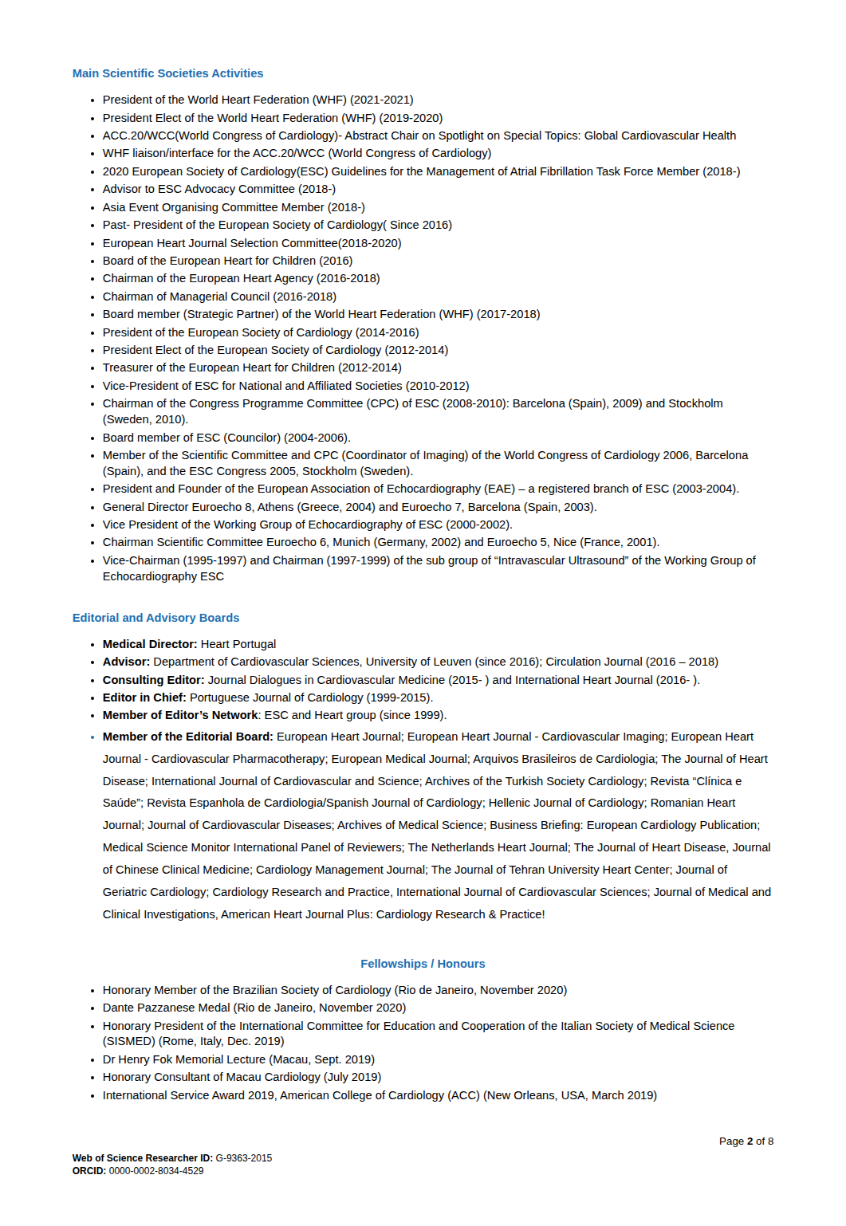Main Scientific Societies Activities
President of the World Heart Federation (WHF) (2021-2021)
President Elect of the World Heart Federation (WHF) (2019-2020)
ACC.20/WCC(World Congress of Cardiology)- Abstract Chair on Spotlight on Special Topics: Global Cardiovascular Health
WHF liaison/interface for the ACC.20/WCC (World Congress of Cardiology)
2020 European Society of Cardiology(ESC) Guidelines for the Management of Atrial Fibrillation Task Force Member (2018-)
Advisor to ESC Advocacy Committee (2018-)
Asia Event Organising Committee Member (2018-)
Past- President of the European Society of Cardiology( Since 2016)
European Heart Journal Selection Committee(2018-2020)
Board of the European Heart for Children (2016)
Chairman of the European Heart Agency (2016-2018)
Chairman of Managerial Council (2016-2018)
Board member (Strategic Partner) of the World Heart Federation (WHF) (2017-2018)
President of the European Society of Cardiology (2014-2016)
President Elect of the European Society of Cardiology (2012-2014)
Treasurer of the European Heart for Children (2012-2014)
Vice-President of ESC for National and Affiliated Societies (2010-2012)
Chairman of the Congress Programme Committee (CPC) of ESC (2008-2010): Barcelona (Spain), 2009) and Stockholm (Sweden, 2010).
Board member of ESC (Councilor) (2004-2006).
Member of the Scientific Committee and CPC (Coordinator of Imaging) of the World Congress of Cardiology 2006, Barcelona (Spain), and the ESC Congress 2005, Stockholm (Sweden).
President and Founder of the European Association of Echocardiography (EAE) – a registered branch of ESC (2003-2004).
General Director Euroecho 8, Athens (Greece, 2004) and Euroecho 7, Barcelona (Spain, 2003).
Vice President of the Working Group of Echocardiography of ESC (2000-2002).
Chairman Scientific Committee Euroecho 6, Munich (Germany, 2002) and Euroecho 5, Nice (France, 2001).
Vice-Chairman (1995-1997) and Chairman (1997-1999) of the sub group of “Intravascular Ultrasound” of the Working Group of Echocardiography ESC
Editorial and Advisory Boards
Medical Director: Heart Portugal
Advisor: Department of Cardiovascular Sciences, University of Leuven (since 2016); Circulation Journal (2016 – 2018)
Consulting Editor: Journal Dialogues in Cardiovascular Medicine (2015- ) and International Heart Journal (2016- ).
Editor in Chief: Portuguese Journal of Cardiology (1999-2015).
Member of Editor’s Network: ESC and Heart group (since 1999).
Member of the Editorial Board: European Heart Journal; European Heart Journal - Cardiovascular Imaging; European Heart Journal - Cardiovascular Pharmacotherapy; European Medical Journal; Arquivos Brasileiros de Cardiologia; The Journal of Heart Disease; International Journal of Cardiovascular and Science; Archives of the Turkish Society Cardiology; Revista “Clínica e Saúde”; Revista Espanhola de Cardiologia/Spanish Journal of Cardiology; Hellenic Journal of Cardiology; Romanian Heart Journal; Journal of Cardiovascular Diseases; Archives of Medical Science; Business Briefing: European Cardiology Publication; Medical Science Monitor International Panel of Reviewers; The Netherlands Heart Journal; The Journal of Heart Disease, Journal of Chinese Clinical Medicine; Cardiology Management Journal; The Journal of Tehran University Heart Center; Journal of Geriatric Cardiology; Cardiology Research and Practice, International Journal of Cardiovascular Sciences; Journal of Medical and Clinical Investigations, American Heart Journal Plus: Cardiology Research & Practice!
Fellowships / Honours
Honorary Member of the Brazilian Society of Cardiology (Rio de Janeiro, November 2020)
Dante Pazzanese Medal (Rio de Janeiro, November 2020)
Honorary President of the International Committee for Education and Cooperation of the Italian Society of Medical Science (SISMED) (Rome, Italy, Dec. 2019)
Dr Henry Fok Memorial Lecture (Macau, Sept. 2019)
Honorary Consultant of Macau Cardiology (July 2019)
International Service Award 2019, American College of Cardiology (ACC) (New Orleans, USA, March 2019)
Page 2 of 8
Web of Science Researcher ID: G-9363-2015
ORCID: 0000-0002-8034-4529